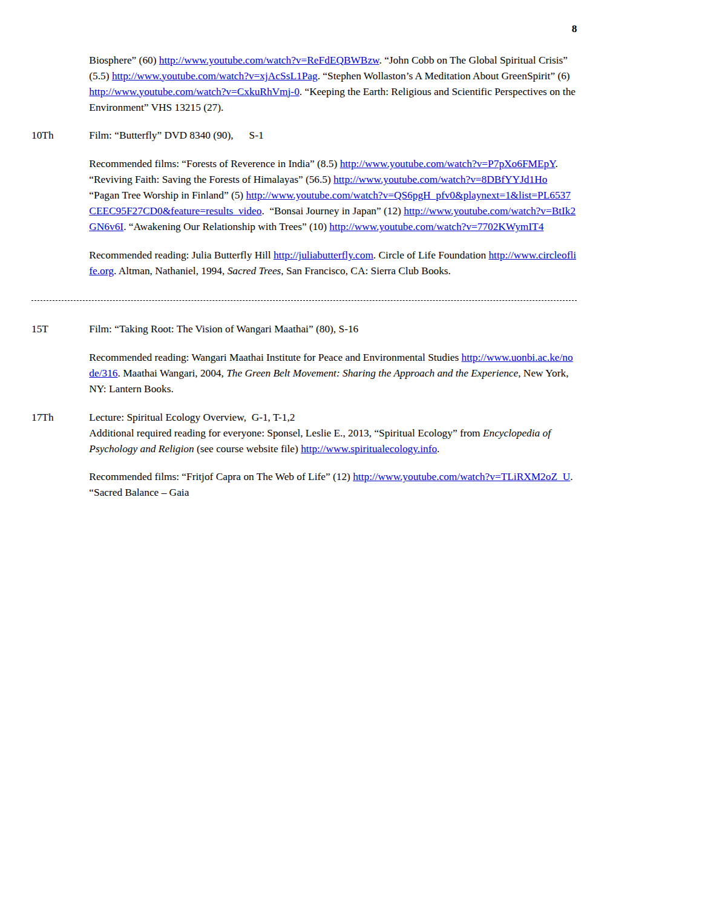8
Biosphere” (60) http://www.youtube.com/watch?v=ReFdEQBWBzw. “John Cobb on The Global Spiritual Crisis” (5.5) http://www.youtube.com/watch?v=xjAcSsL1Pag. “Stephen Wollaston’s A Meditation About GreenSpirit” (6) http://www.youtube.com/watch?v=CxkuRhVmj-0. “Keeping the Earth: Religious and Scientific Perspectives on the Environment” VHS 13215 (27).
10Th
Film: “Butterfly” DVD 8340 (90), S-1
Recommended films: “Forests of Reverence in India” (8.5) http://www.youtube.com/watch?v=P7pXo6FMEpY.
“Reviving Faith: Saving the Forests of Himalayas” (56.5) http://www.youtube.com/watch?v=8DBfYYJd1Ho
“Pagan Tree Worship in Finland” (5) http://www.youtube.com/watch?v=QS6pgH_pfv0&playnext=1&list=PL6537CEEC95F27CD0&feature=results_video. “Bonsai Journey in Japan” (12) http://www.youtube.com/watch?v=BtIk2GN6v6I. “Awakening Our Relationship with Trees” (10) http://www.youtube.com/watch?v=7702KWymIT4
Recommended reading: Julia Butterfly Hill http://juliabutterfly.com. Circle of Life Foundation http://www.circleoflife.org. Altman, Nathaniel, 1994, Sacred Trees, San Francisco, CA: Sierra Club Books.
15T
Film: “Taking Root: The Vision of Wangari Maathai” (80), S-16
Recommended reading: Wangari Maathai Institute for Peace and Environmental Studies http://www.uonbi.ac.ke/node/316. Maathai Wangari, 2004, The Green Belt Movement: Sharing the Approach and the Experience, New York, NY: Lantern Books.
17Th
Lecture: Spiritual Ecology Overview, G-1, T-1,2
Additional required reading for everyone: Sponsel, Leslie E., 2013, “Spiritual Ecology” from Encyclopedia of Psychology and Religion (see course website file) http://www.spiritualecology.info.
Recommended films: “Fritjof Capra on The Web of Life” (12) http://www.youtube.com/watch?v=TLiRXM2oZ_U. “Sacred Balance – Gaia